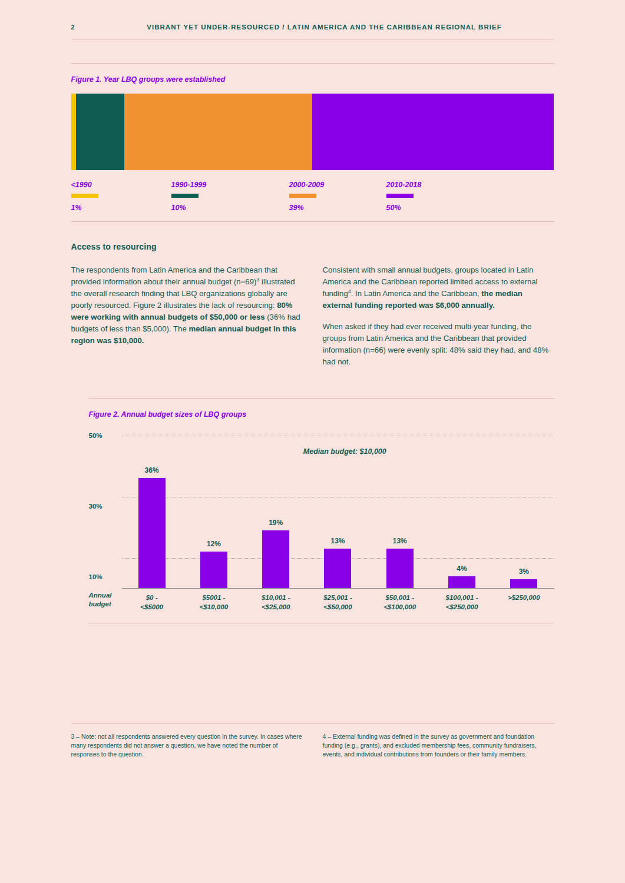2
Vibrant yet under-resourced / Latin America and the Caribbean Regional Brief
Figure 1. Year LBQ groups were established
<1990
1%
1990-1999
10%
2000-2009
39%
2010-2018
50%
Access to resourcing
The respondents from Latin America and the Caribbean that provided information about their annual budget (n=69)3 illustrated the overall research finding that LBQ organizations globally are poorly resourced. Figure 2 illustrates the lack of resourcing: 80% were working with annual budgets of $50,000 or less (36% had budgets of less than $5,000). The median annual budget in this region was $10,000.
Consistent with small annual budgets, groups located in Latin America and the Caribbean reported limited access to external funding4. In Latin America and the Caribbean, the median external funding reported was $6,000 annually.
When asked if they had ever received multi-year funding, the groups from Latin America and the Caribbean that provided information (n=66) were evenly split: 48% said they had, and 48% had not.
Figure 2. Annual budget sizes of LBQ groups
50%
30%
10%
Median budget: $10,000
36%
12%
19%
13%
13%
4%
3%
Annual
budget
$0 -
<$5000
$5001 -
<$10,000
$10,001 -
<$25,000
$25,001 -
<$50,000
$50,001 -
<$100,000
$100,001 -
<$250,000
>$250,000
3 – Note: not all respondents answered every question in the survey. In cases where many respondents did not answer a question, we have noted the number of responses to the question.
4 – External funding was defined in the survey as government and foundation funding (e.g., grants), and excluded membership fees, community fundraisers, events, and individual contributions from founders or their family members.